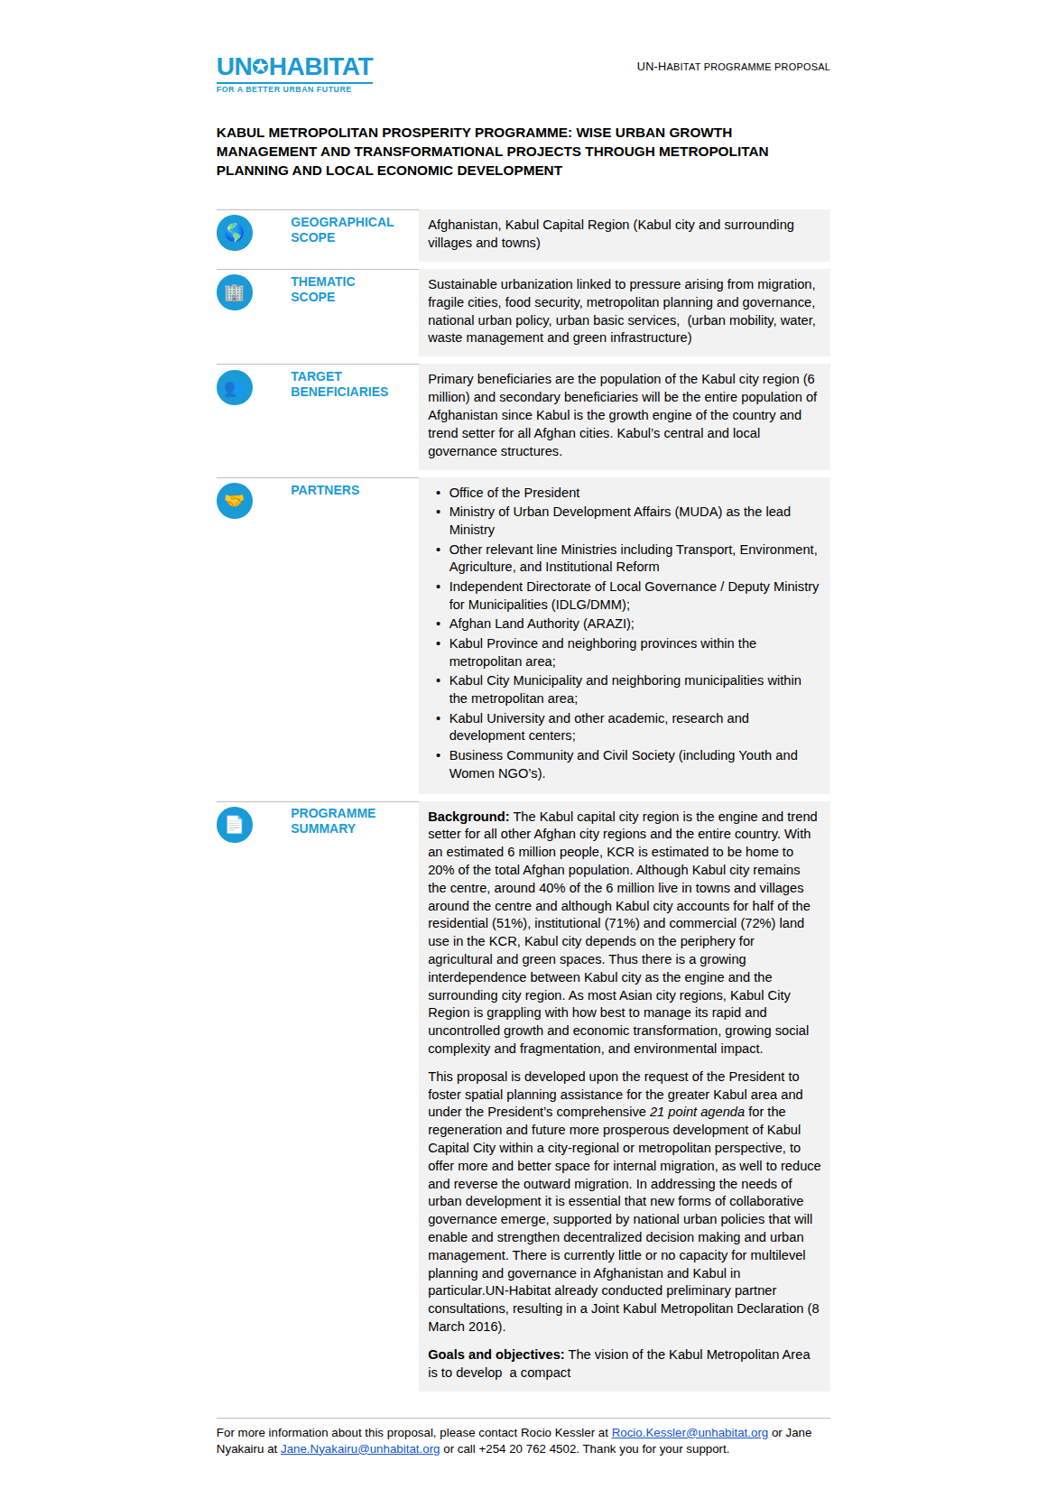UN★HABITAT
FOR A BETTER URBAN FUTURE
UN-HABITAT PROGRAMME PROPOSAL
Kabul Metropolitan Prosperity Programme: Wise Urban Growth Management and Transformational Projects through Metropolitan Planning and Local Economic Development
| 🌎 | Geographical Scope | Afghanistan, Kabul Capital Region (Kabul city and surrounding villages and towns) |
| 🏢 | Thematic Scope | Sustainable urbanization linked to pressure arising from migration, fragile cities, food security, metropolitan planning and governance, national urban policy, urban basic services, (urban mobility, water, waste management and green infrastructure) |
| 👥 | Target Beneficiaries | Primary beneficiaries are the population of the Kabul city region (6 million) and secondary beneficiaries will be the entire population of Afghanistan since Kabul is the growth engine of the country and trend setter for all Afghan cities. Kabul’s central and local governance structures. |
| 🤝 | Partners | Office of the President Ministry of Urban Development Affairs (MUDA) as the lead Ministry Other relevant line Ministries including Transport, Environment, Agriculture, and Institutional Reform Independent Directorate of Local Governance / Deputy Ministry for Municipalities (IDLG/DMM); Afghan Land Authority (ARAZI); Kabul Province and neighboring provinces within the metropolitan area; Kabul City Municipality and neighboring municipalities within the metropolitan area; Kabul University and other academic, research and development centers; Business Community and Civil Society (including Youth and Women NGO’s). |
| 📄 | Programme Summary | Background: The Kabul capital city region is the engine and trend setter for all other Afghan city regions and the entire country. With an estimated 6 million people, KCR is estimated to be home to 20% of the total Afghan population. Although Kabul city remains the centre, around 40% of the 6 million live in towns and villages around the centre and although Kabul city accounts for half of the residential (51%), institutional (71%) and commercial (72%) land use in the KCR, Kabul city depends on the periphery for agricultural and green spaces. Thus there is a growing interdependence between Kabul city as the engine and the surrounding city region. As most Asian city regions, Kabul City Region is grappling with how best to manage its rapid and uncontrolled growth and economic transformation, growing social complexity and fragmentation, and environmental impact. This proposal is developed upon the request of the President to foster spatial planning assistance for the greater Kabul area and under the President’s comprehensive 21 point agenda for the regeneration and future more prosperous development of Kabul Capital City within a city-regional or metropolitan perspective, to offer more and better space for internal migration, as well to reduce and reverse the outward migration. In addressing the needs of urban development it is essential that new forms of collaborative governance emerge, supported by national urban policies that will enable and strengthen decentralized decision making and urban management. There is currently little or no capacity for multilevel planning and governance in Afghanistan and Kabul in particular.UN-Habitat already conducted preliminary partner consultations, resulting in a Joint Kabul Metropolitan Declaration (8 March 2016). Goals and objectives: The vision of the Kabul Metropolitan Area is to develop a compact |
For more information about this proposal, please contact Rocio Kessler at Rocio.Kessler@unhabitat.org or Jane Nyakairu at Jane.Nyakairu@unhabitat.org or call +254 20 762 4502. Thank you for your support.